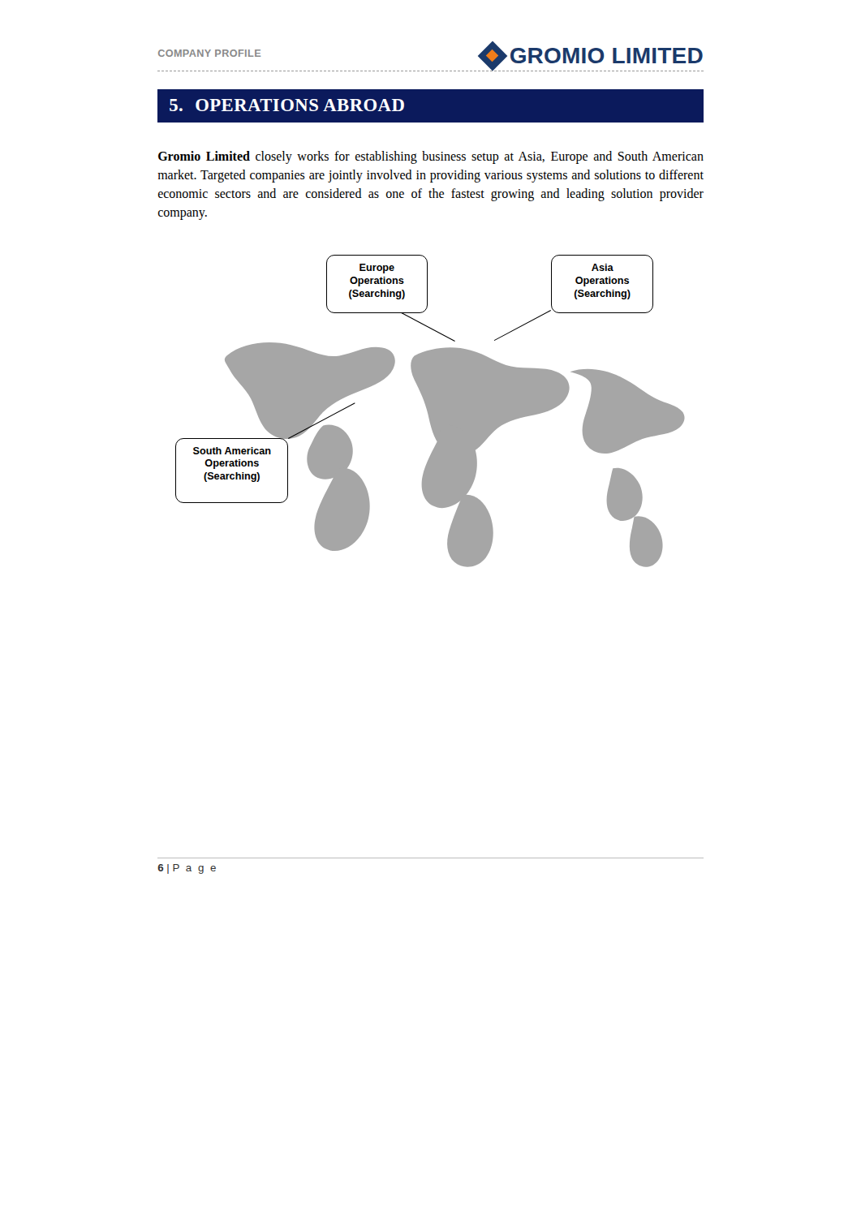COMPANY PROFILE
GROMIO LIMITED
5. OPERATIONS ABROAD
Gromio Limited closely works for establishing business setup at Asia, Europe and South American market. Targeted companies are jointly involved in providing various systems and solutions to different economic sectors and are considered as one of the fastest growing and leading solution provider company.
Europe Operations (Searching)
Asia Operations (Searching)
South American Operations (Searching)
6 | P a g e